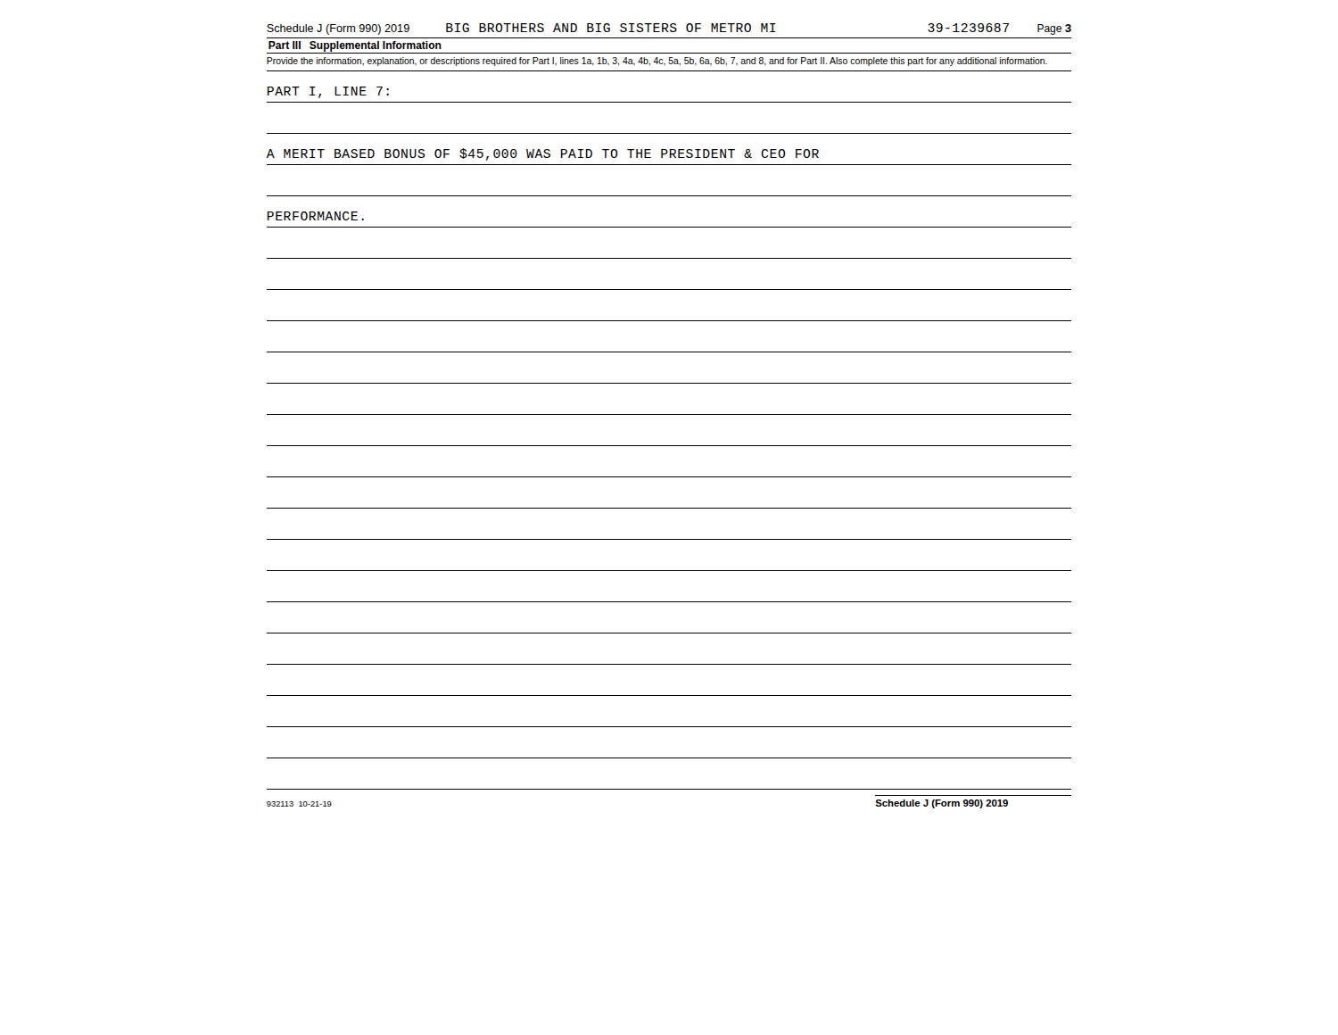Schedule J (Form 990) 2019
BIG BROTHERS AND BIG SISTERS OF METRO MI
39-1239687
Page 3
Part III Supplemental Information
Provide the information, explanation, or descriptions required for Part I, lines 1a, 1b, 3, 4a, 4b, 4c, 5a, 5b, 6a, 6b, 7, and 8, and for Part II. Also complete this part for any additional information.
PART I, LINE 7:
A MERIT BASED BONUS OF $45,000 WAS PAID TO THE PRESIDENT & CEO FOR
PERFORMANCE.
932113 10-21-19
Schedule J (Form 990) 2019